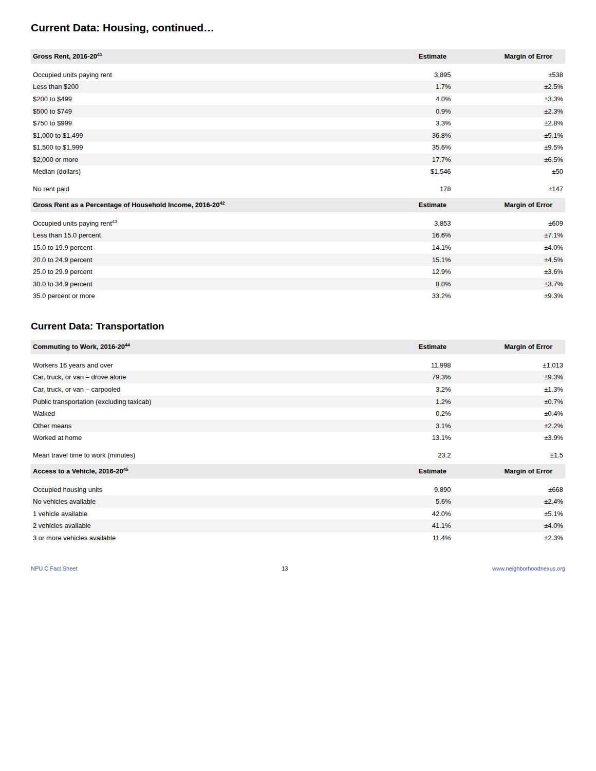Current Data: Housing, continued…
Gross Rent, 2016-20 41 Estimate Margin of Error
| Occupied units paying rent | 3,895 | ±538 |
| Less than $200 | 1.7% | ±2.5% |
| $200 to $499 | 4.0% | ±3.3% |
| $500 to $749 | 0.9% | ±2.3% |
| $750 to $999 | 3.3% | ±2.8% |
| $1,000 to $1,499 | 36.8% | ±5.1% |
| $1,500 to $1,999 | 35.6% | ±9.5% |
| $2,000 or more | 17.7% | ±6.5% |
| Median (dollars) | $1,546 | ±50 |
| No rent paid | 178 | ±147 |
Gross Rent as a Percentage of Household Income, 2016-20 42 Estimate Margin of Error
| Occupied units paying rent 43 | 3,853 | ±609 |
| Less than 15.0 percent | 16.6% | ±7.1% |
| 15.0 to 19.9 percent | 14.1% | ±4.0% |
| 20.0 to 24.9 percent | 15.1% | ±4.5% |
| 25.0 to 29.9 percent | 12.9% | ±3.6% |
| 30.0 to 34.9 percent | 8.0% | ±3.7% |
| 35.0 percent or more | 33.2% | ±9.3% |
Current Data: Transportation
Commuting to Work, 2016-20 44 Estimate Margin of Error
| Workers 16 years and over | 11,998 | ±1,013 |
| Car, truck, or van – drove alone | 79.3% | ±9.3% |
| Car, truck, or van – carpooled | 3.2% | ±1.3% |
| Public transportation (excluding taxicab) | 1.2% | ±0.7% |
| Walked | 0.2% | ±0.4% |
| Other means | 3.1% | ±2.2% |
| Worked at home | 13.1% | ±3.9% |
| Mean travel time to work (minutes) | 23.2 | ±1.5 |
Access to a Vehicle, 2016-20 45 Estimate Margin of Error
| Occupied housing units | 9,890 | ±668 |
| No vehicles available | 5.6% | ±2.4% |
| 1 vehicle available | 42.0% | ±5.1% |
| 2 vehicles available | 41.1% | ±4.0% |
| 3 or more vehicles available | 11.4% | ±2.3% |
NPU C Fact Sheet 13 www.neighborhoodnexus.org